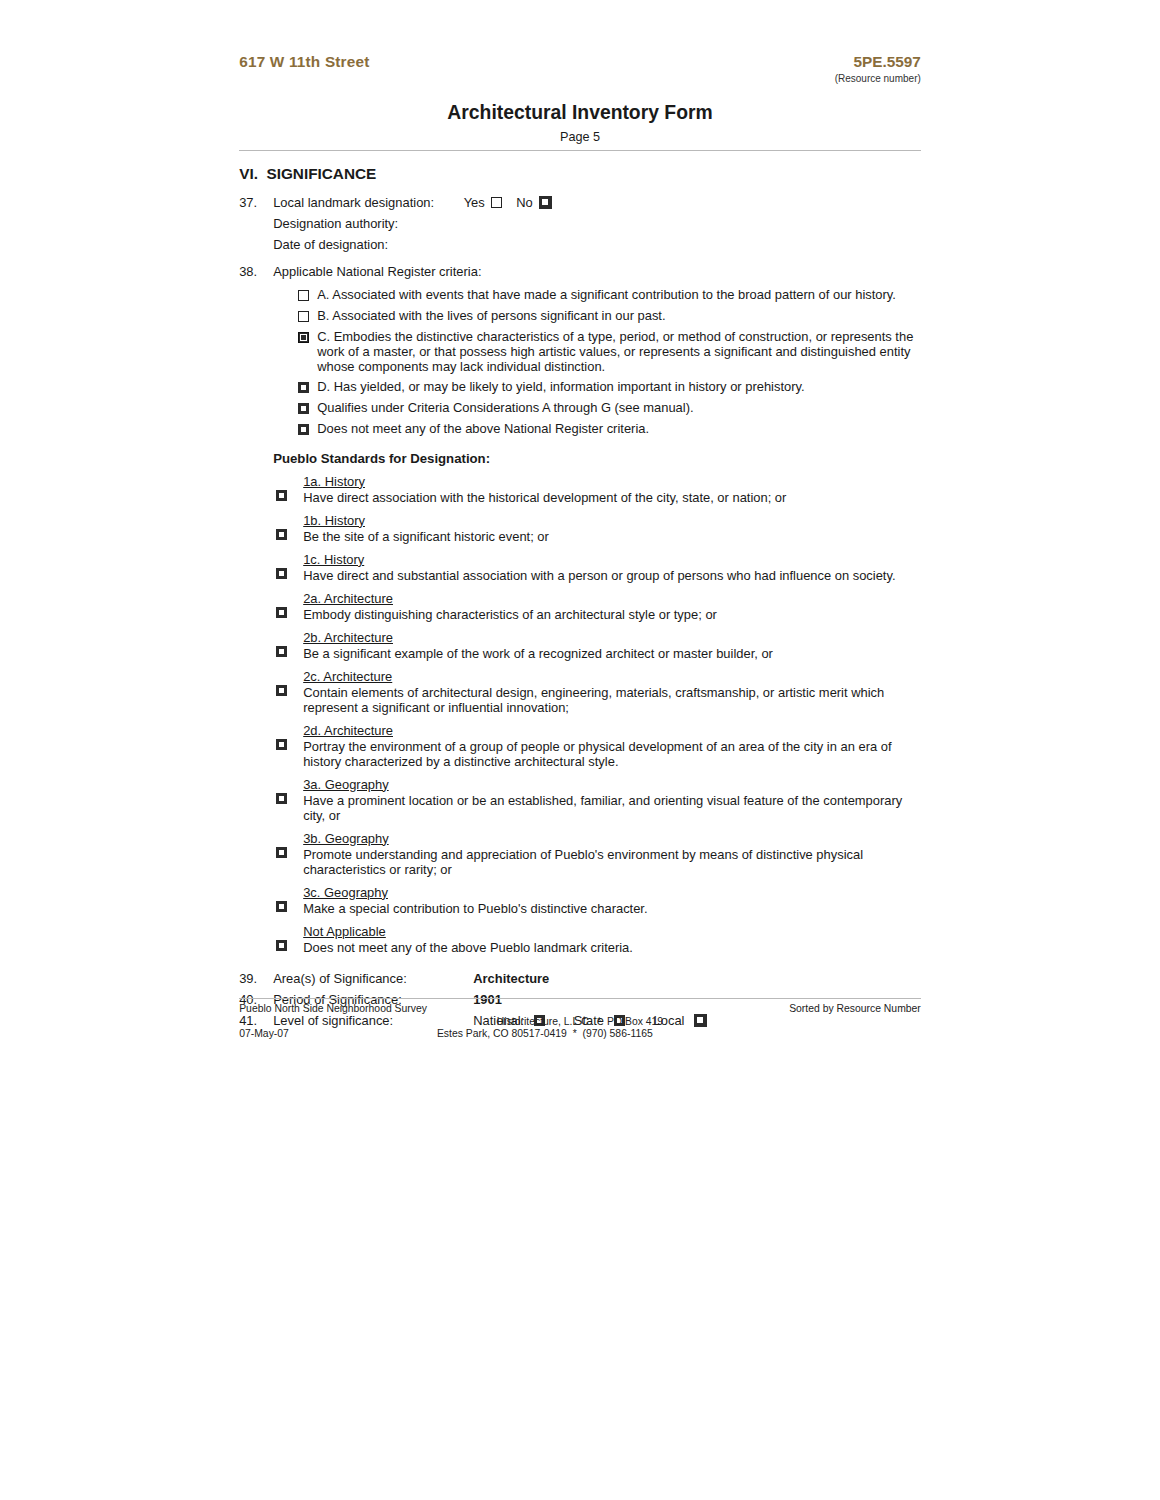617 W 11th Street
5PE.5597
(Resource number)
Architectural Inventory Form
Page 5
VI. SIGNIFICANCE
37.
Local landmark designation: Yes No
Designation authority:
Date of designation:
38.
Applicable National Register criteria:
A. Associated with events that have made a significant contribution to the broad pattern of our history.
B. Associated with the lives of persons significant in our past.
C. Embodies the distinctive characteristics of a type, period, or method of construction, or represents the work of a master, or that possess high artistic values, or represents a significant and distinguished entity whose components may lack individual distinction.
D. Has yielded, or may be likely to yield, information important in history or prehistory.
Qualifies under Criteria Considerations A through G (see manual).
Does not meet any of the above National Register criteria.
Pueblo Standards for Designation:
1a. History
Have direct association with the historical development of the city, state, or nation; or
1b. History
Be the site of a significant historic event; or
1c. History
Have direct and substantial association with a person or group of persons who had influence on society.
2a. Architecture
Embody distinguishing characteristics of an architectural style or type; or
2b. Architecture
Be a significant example of the work of a recognized architect or master builder, or
2c. Architecture
Contain elements of architectural design, engineering, materials, craftsmanship, or artistic merit which represent a significant or influential innovation;
2d. Architecture
Portray the environment of a group of people or physical development of an area of the city in an era of history characterized by a distinctive architectural style.
3a. Geography
Have a prominent location or be an established, familiar, and orienting visual feature of the contemporary city, or
3b. Geography
Promote understanding and appreciation of Pueblo's environment by means of distinctive physical characteristics or rarity; or
3c. Geography
Make a special contribution to Pueblo's distinctive character.
Not Applicable
Does not meet any of the above Pueblo landmark criteria.
39.
Area(s) of Significance:
Architecture
40.
Period of Significance:
1901
41.
Level of significance:
National: State Local
Pueblo North Side Neighborhood Survey
Sorted by Resource Number
Historitecture, L.L.C. * PO Box 419
07-May-07
Estes Park, CO 80517-0419 * (970) 586-1165